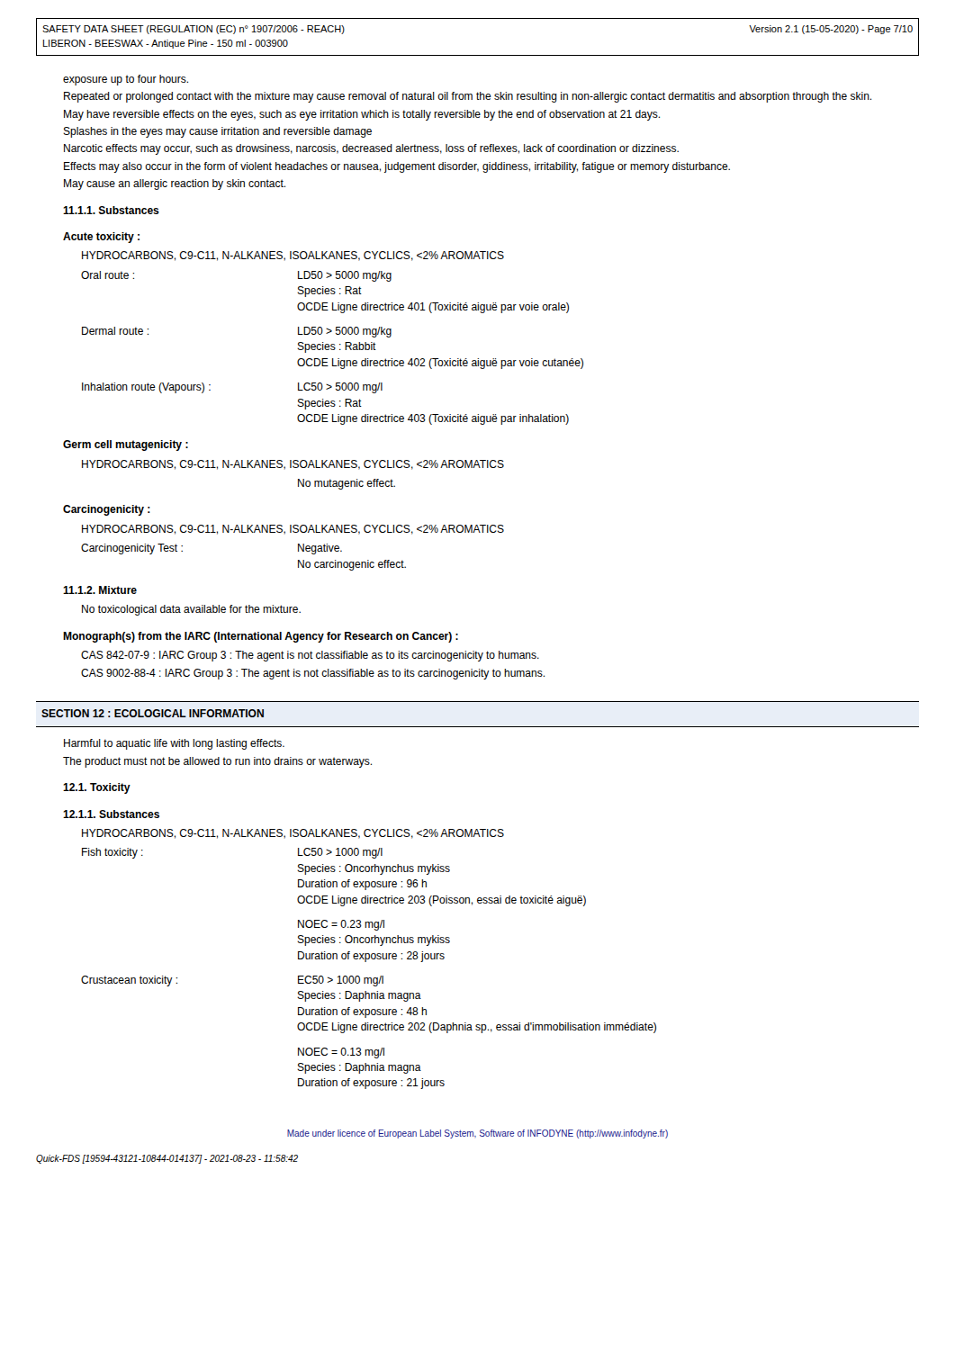SAFETY DATA SHEET (REGULATION (EC) n° 1907/2006 - REACH)
LIBERON - BEESWAX - Antique Pine - 150 ml - 003900
Version 2.1 (15-05-2020) - Page 7/10
exposure up to four hours.
Repeated or prolonged contact with the mixture may cause removal of natural oil from the skin resulting in non-allergic contact dermatitis and absorption through the skin.
May have reversible effects on the eyes, such as eye irritation which is totally reversible by the end of observation at 21 days.
Splashes in the eyes may cause irritation and reversible damage
Narcotic effects may occur, such as drowsiness, narcosis, decreased alertness, loss of reflexes, lack of coordination or dizziness.
Effects may also occur in the form of violent headaches or nausea, judgement disorder, giddiness, irritability, fatigue or memory disturbance.
May cause an allergic reaction by skin contact.
11.1.1. Substances
Acute toxicity :
HYDROCARBONS, C9-C11, N-ALKANES, ISOALKANES, CYCLICS, <2% AROMATICS
| Oral route : | LD50 > 5000 mg/kg Species : Rat OCDE Ligne directrice 401 (Toxicité aiguë par voie orale) |
| Dermal route : | LD50 > 5000 mg/kg Species : Rabbit OCDE Ligne directrice 402 (Toxicité aiguë par voie cutanée) |
| Inhalation route (Vapours) : | LC50 > 5000 mg/l Species : Rat OCDE Ligne directrice 403 (Toxicité aiguë par inhalation) |
Germ cell mutagenicity :
HYDROCARBONS, C9-C11, N-ALKANES, ISOALKANES, CYCLICS, <2% AROMATICS
| | No mutagenic effect. |
Carcinogenicity :
HYDROCARBONS, C9-C11, N-ALKANES, ISOALKANES, CYCLICS, <2% AROMATICS
| Carcinogenicity Test : | Negative. No carcinogenic effect. |
11.1.2. Mixture
No toxicological data available for the mixture.
Monograph(s) from the IARC (International Agency for Research on Cancer) :
CAS 842-07-9 : IARC Group 3 : The agent is not classifiable as to its carcinogenicity to humans.
CAS 9002-88-4 : IARC Group 3 : The agent is not classifiable as to its carcinogenicity to humans.
SECTION 12 : ECOLOGICAL INFORMATION
Harmful to aquatic life with long lasting effects.
The product must not be allowed to run into drains or waterways.
12.1. Toxicity
12.1.1. Substances
HYDROCARBONS, C9-C11, N-ALKANES, ISOALKANES, CYCLICS, <2% AROMATICS
| Fish toxicity : | LC50 > 1000 mg/l Species : Oncorhynchus mykiss Duration of exposure : 96 h OCDE Ligne directrice 203 (Poisson, essai de toxicité aiguë) |
| | NOEC = 0.23 mg/l Species : Oncorhynchus mykiss Duration of exposure : 28 jours |
| Crustacean toxicity : | EC50 > 1000 mg/l Species : Daphnia magna Duration of exposure : 48 h OCDE Ligne directrice 202 (Daphnia sp., essai d'immobilisation immédiate) |
| | NOEC = 0.13 mg/l Species : Daphnia magna Duration of exposure : 21 jours |
Made under licence of European Label System, Software of INFODYNE (http://www.infodyne.fr)
Quick-FDS [19594-43121-10844-014137] - 2021-08-23 - 11:58:42